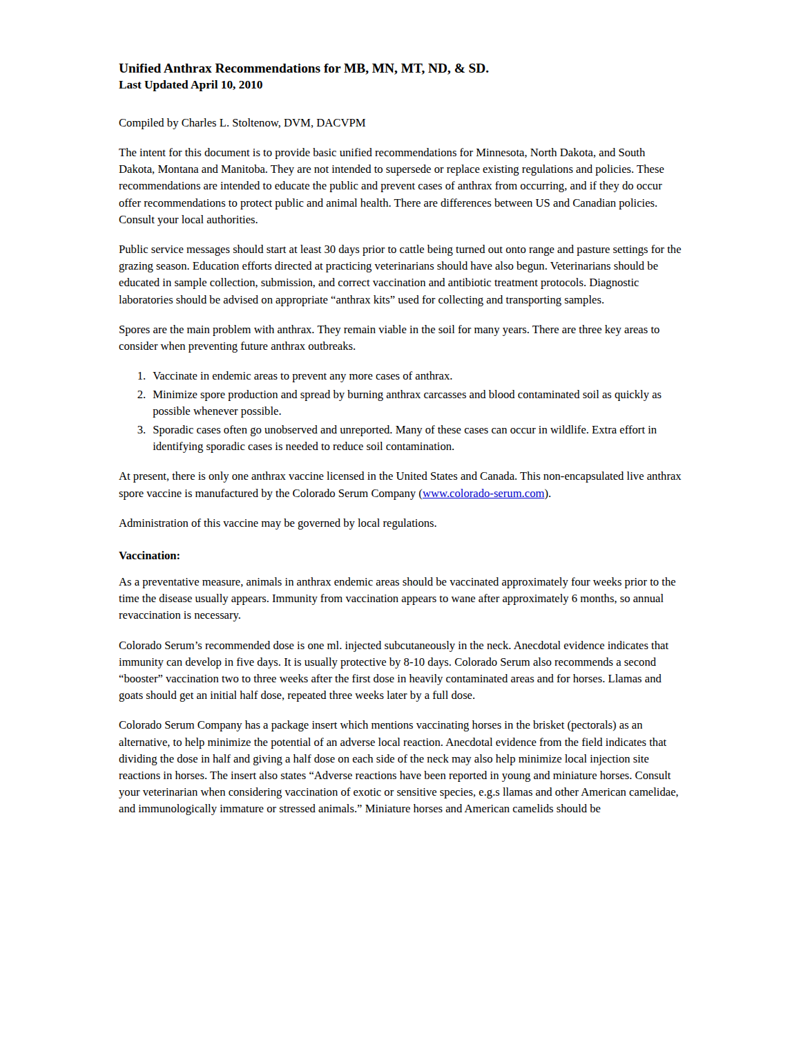Unified Anthrax Recommendations for MB, MN, MT, ND, & SD. Last Updated April 10, 2010
Compiled by Charles L. Stoltenow, DVM, DACVPM
The intent for this document is to provide basic unified recommendations for Minnesota, North Dakota, and South Dakota, Montana and Manitoba. They are not intended to supersede or replace existing regulations and policies. These recommendations are intended to educate the public and prevent cases of anthrax from occurring, and if they do occur offer recommendations to protect public and animal health. There are differences between US and Canadian policies. Consult your local authorities.
Public service messages should start at least 30 days prior to cattle being turned out onto range and pasture settings for the grazing season. Education efforts directed at practicing veterinarians should have also begun. Veterinarians should be educated in sample collection, submission, and correct vaccination and antibiotic treatment protocols. Diagnostic laboratories should be advised on appropriate “anthrax kits” used for collecting and transporting samples.
Spores are the main problem with anthrax. They remain viable in the soil for many years. There are three key areas to consider when preventing future anthrax outbreaks.
Vaccinate in endemic areas to prevent any more cases of anthrax.
Minimize spore production and spread by burning anthrax carcasses and blood contaminated soil as quickly as possible whenever possible.
Sporadic cases often go unobserved and unreported. Many of these cases can occur in wildlife. Extra effort in identifying sporadic cases is needed to reduce soil contamination.
At present, there is only one anthrax vaccine licensed in the United States and Canada. This non-encapsulated live anthrax spore vaccine is manufactured by the Colorado Serum Company (www.colorado-serum.com).
Administration of this vaccine may be governed by local regulations.
Vaccination:
As a preventative measure, animals in anthrax endemic areas should be vaccinated approximately four weeks prior to the time the disease usually appears. Immunity from vaccination appears to wane after approximately 6 months, so annual revaccination is necessary.
Colorado Serum’s recommended dose is one ml. injected subcutaneously in the neck. Anecdotal evidence indicates that immunity can develop in five days. It is usually protective by 8-10 days. Colorado Serum also recommends a second “booster” vaccination two to three weeks after the first dose in heavily contaminated areas and for horses. Llamas and goats should get an initial half dose, repeated three weeks later by a full dose.
Colorado Serum Company has a package insert which mentions vaccinating horses in the brisket (pectorals) as an alternative, to help minimize the potential of an adverse local reaction. Anecdotal evidence from the field indicates that dividing the dose in half and giving a half dose on each side of the neck may also help minimize local injection site reactions in horses. The insert also states “Adverse reactions have been reported in young and miniature horses. Consult your veterinarian when considering vaccination of exotic or sensitive species, e.g.s llamas and other American camelidae, and immunologically immature or stressed animals.” Miniature horses and American camelids should be